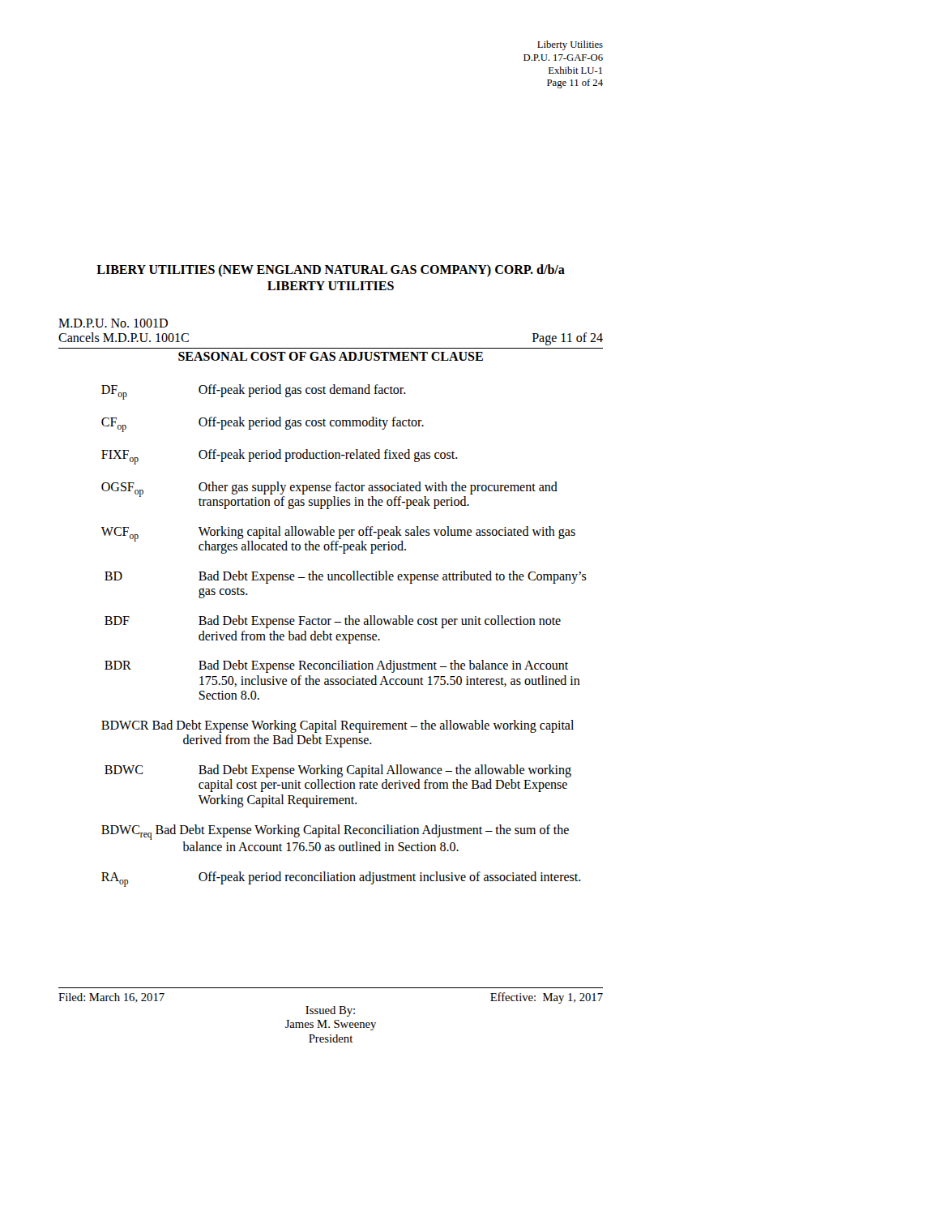Liberty Utilities
D.P.U. 17-GAF-O6
Exhibit LU-1
Page 11 of 24
LIBERY UTILITIES (NEW ENGLAND NATURAL GAS COMPANY) CORP. d/b/a
LIBERTY UTILITIES
M.D.P.U. No. 1001D
Cancels M.D.P.U. 1001C Page 11 of 24
SEASONAL COST OF GAS ADJUSTMENT CLAUSE
| DF op | Off-peak period gas cost demand factor. |
| CF op | Off-peak period gas cost commodity factor. |
| FIXF op | Off-peak period production-related fixed gas cost. |
| OGSF op | Other gas supply expense factor associated with the procurement and transportation of gas supplies in the off-peak period. |
| WCF op | Working capital allowable per off-peak sales volume associated with gas charges allocated to the off-peak period. |
| BD | Bad Debt Expense – the uncollectible expense attributed to the Company’s gas costs. |
| BDF | Bad Debt Expense Factor – the allowable cost per unit collection note derived from the bad debt expense. |
| BDR | Bad Debt Expense Reconciliation Adjustment – the balance in Account 175.50, inclusive of the associated Account 175.50 interest, as outlined in Section 8.0. |
| BDWCR Bad Debt Expense Working Capital Requirement – the allowable working capital derived from the Bad Debt Expense. |
| BDWC | Bad Debt Expense Working Capital Allowance – the allowable working capital cost per-unit collection rate derived from the Bad Debt Expense Working Capital Requirement. |
| BDWC req Bad Debt Expense Working Capital Reconciliation Adjustment – the sum of the balance in Account 176.50 as outlined in Section 8.0. |
| RA op | Off-peak period reconciliation adjustment inclusive of associated interest. |
Filed: March 16, 2017 Effective: May 1, 2017
Issued By:
James M. Sweeney
President